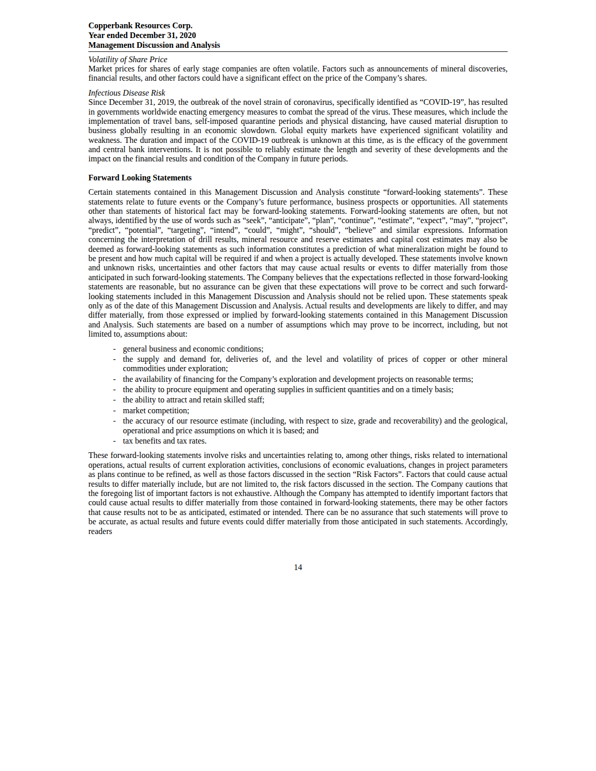Copperbank Resources Corp.
Year ended December 31, 2020
Management Discussion and Analysis
Volatility of Share Price
Market prices for shares of early stage companies are often volatile. Factors such as announcements of mineral discoveries, financial results, and other factors could have a significant effect on the price of the Company’s shares.
Infectious Disease Risk
Since December 31, 2019, the outbreak of the novel strain of coronavirus, specifically identified as “COVID-19”, has resulted in governments worldwide enacting emergency measures to combat the spread of the virus. These measures, which include the implementation of travel bans, self-imposed quarantine periods and physical distancing, have caused material disruption to business globally resulting in an economic slowdown. Global equity markets have experienced significant volatility and weakness. The duration and impact of the COVID-19 outbreak is unknown at this time, as is the efficacy of the government and central bank interventions. It is not possible to reliably estimate the length and severity of these developments and the impact on the financial results and condition of the Company in future periods.
Forward Looking Statements
Certain statements contained in this Management Discussion and Analysis constitute “forward-looking statements”. These statements relate to future events or the Company’s future performance, business prospects or opportunities. All statements other than statements of historical fact may be forward-looking statements. Forward-looking statements are often, but not always, identified by the use of words such as “seek”, “anticipate”, “plan”, “continue”, “estimate”, “expect”, “may”, “project”, “predict”, “potential”, “targeting”, “intend”, “could”, “might”, “should”, “believe” and similar expressions. Information concerning the interpretation of drill results, mineral resource and reserve estimates and capital cost estimates may also be deemed as forward-looking statements as such information constitutes a prediction of what mineralization might be found to be present and how much capital will be required if and when a project is actually developed. These statements involve known and unknown risks, uncertainties and other factors that may cause actual results or events to differ materially from those anticipated in such forward-looking statements. The Company believes that the expectations reflected in those forward-looking statements are reasonable, but no assurance can be given that these expectations will prove to be correct and such forward-looking statements included in this Management Discussion and Analysis should not be relied upon. These statements speak only as of the date of this Management Discussion and Analysis. Actual results and developments are likely to differ, and may differ materially, from those expressed or implied by forward-looking statements contained in this Management Discussion and Analysis. Such statements are based on a number of assumptions which may prove to be incorrect, including, but not limited to, assumptions about:
general business and economic conditions;
the supply and demand for, deliveries of, and the level and volatility of prices of copper or other mineral commodities under exploration;
the availability of financing for the Company’s exploration and development projects on reasonable terms;
the ability to procure equipment and operating supplies in sufficient quantities and on a timely basis;
the ability to attract and retain skilled staff;
market competition;
the accuracy of our resource estimate (including, with respect to size, grade and recoverability) and the geological, operational and price assumptions on which it is based; and
tax benefits and tax rates.
These forward-looking statements involve risks and uncertainties relating to, among other things, risks related to international operations, actual results of current exploration activities, conclusions of economic evaluations, changes in project parameters as plans continue to be refined, as well as those factors discussed in the section “Risk Factors”. Factors that could cause actual results to differ materially include, but are not limited to, the risk factors discussed in the section. The Company cautions that the foregoing list of important factors is not exhaustive. Although the Company has attempted to identify important factors that could cause actual results to differ materially from those contained in forward-looking statements, there may be other factors that cause results not to be as anticipated, estimated or intended. There can be no assurance that such statements will prove to be accurate, as actual results and future events could differ materially from those anticipated in such statements. Accordingly, readers
14